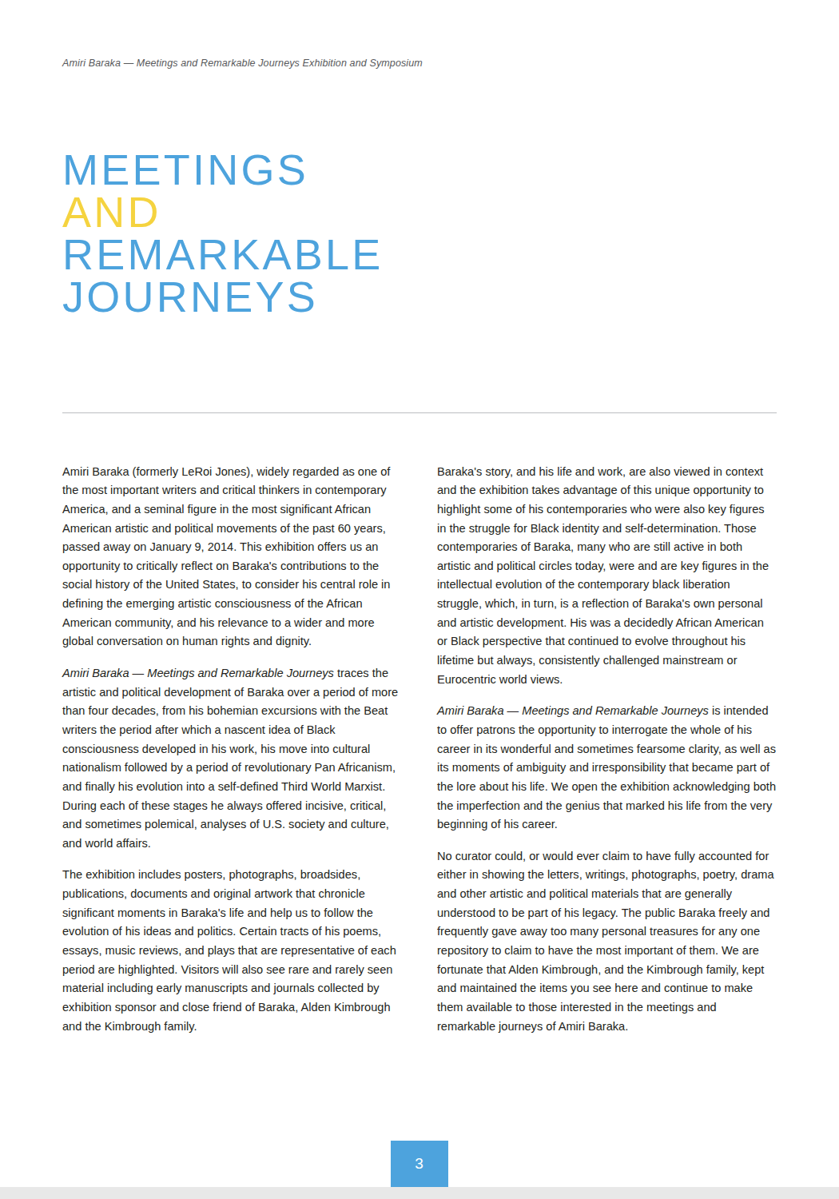Amiri Baraka — Meetings and Remarkable Journeys Exhibition and Symposium
Meetings and Remarkable Journeys
Amiri Baraka (formerly LeRoi Jones), widely regarded as one of the most important writers and critical thinkers in contemporary America, and a seminal figure in the most significant African American artistic and political movements of the past 60 years, passed away on January 9, 2014. This exhibition offers us an opportunity to critically reflect on Baraka's contributions to the social history of the United States, to consider his central role in defining the emerging artistic consciousness of the African American community, and his relevance to a wider and more global conversation on human rights and dignity.
Amiri Baraka — Meetings and Remarkable Journeys traces the artistic and political development of Baraka over a period of more than four decades, from his bohemian excursions with the Beat writers the period after which a nascent idea of Black consciousness developed in his work, his move into cultural nationalism followed by a period of revolutionary Pan Africanism, and finally his evolution into a self-defined Third World Marxist. During each of these stages he always offered incisive, critical, and sometimes polemical, analyses of U.S. society and culture, and world affairs.
The exhibition includes posters, photographs, broadsides, publications, documents and original artwork that chronicle significant moments in Baraka's life and help us to follow the evolution of his ideas and politics. Certain tracts of his poems, essays, music reviews, and plays that are representative of each period are highlighted. Visitors will also see rare and rarely seen material including early manuscripts and journals collected by exhibition sponsor and close friend of Baraka, Alden Kimbrough and the Kimbrough family.
Baraka's story, and his life and work, are also viewed in context and the exhibition takes advantage of this unique opportunity to highlight some of his contemporaries who were also key figures in the struggle for Black identity and self-determination. Those contemporaries of Baraka, many who are still active in both artistic and political circles today, were and are key figures in the intellectual evolution of the contemporary black liberation struggle, which, in turn, is a reflection of Baraka's own personal and artistic development. His was a decidedly African American or Black perspective that continued to evolve throughout his lifetime but always, consistently challenged mainstream or Eurocentric world views.
Amiri Baraka — Meetings and Remarkable Journeys is intended to offer patrons the opportunity to interrogate the whole of his career in its wonderful and sometimes fearsome clarity, as well as its moments of ambiguity and irresponsibility that became part of the lore about his life. We open the exhibition acknowledging both the imperfection and the genius that marked his life from the very beginning of his career.
No curator could, or would ever claim to have fully accounted for either in showing the letters, writings, photographs, poetry, drama and other artistic and political materials that are generally understood to be part of his legacy. The public Baraka freely and frequently gave away too many personal treasures for any one repository to claim to have the most important of them. We are fortunate that Alden Kimbrough, and the Kimbrough family, kept and maintained the items you see here and continue to make them available to those interested in the meetings and remarkable journeys of Amiri Baraka.
3